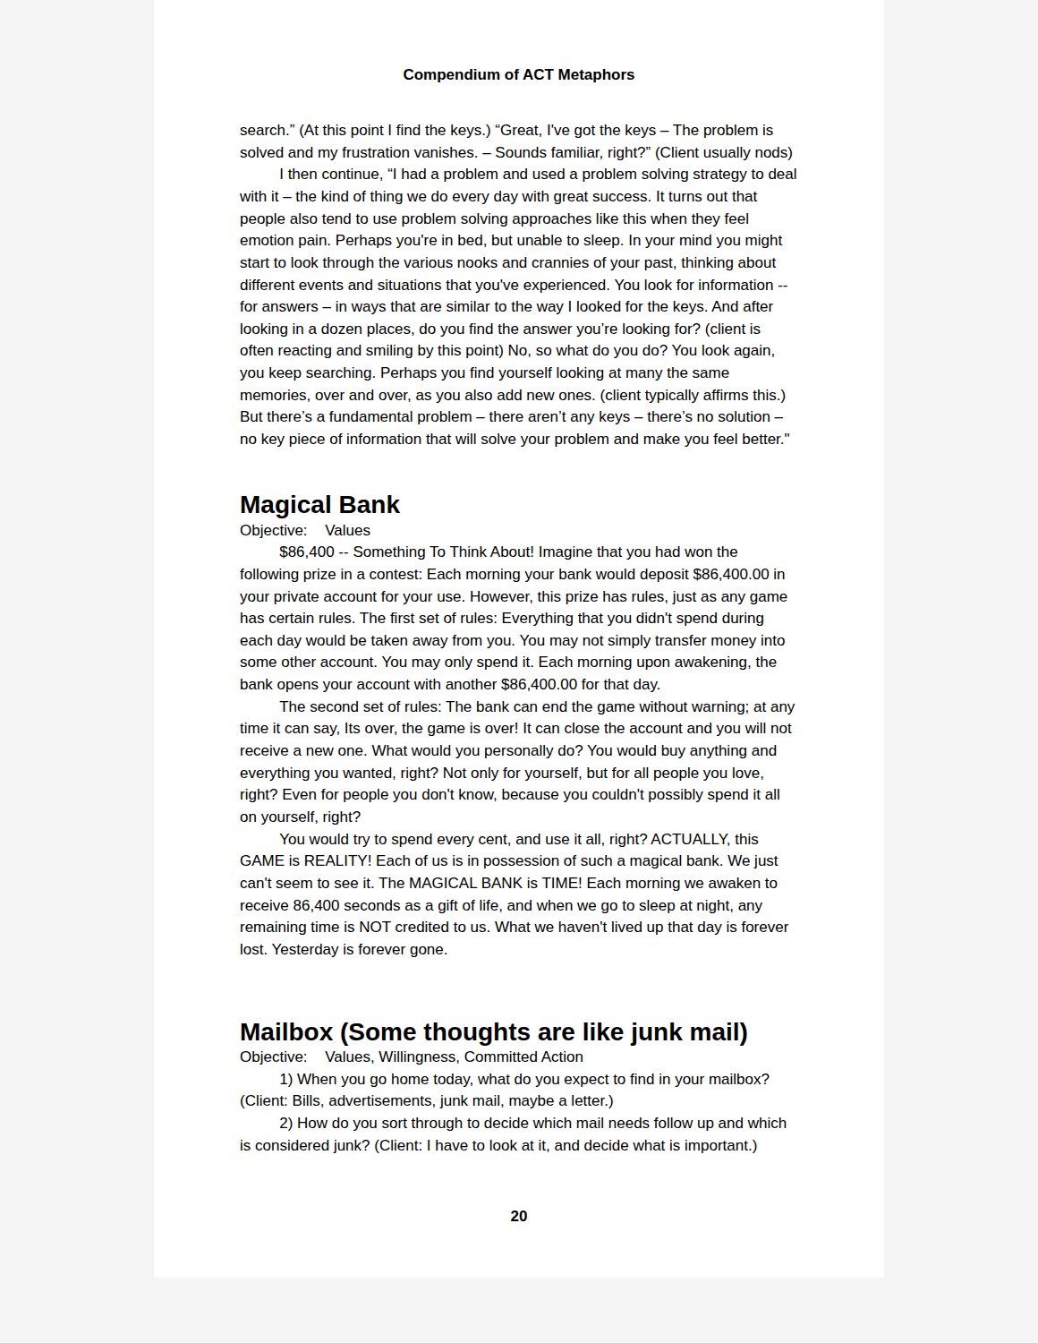Compendium of ACT Metaphors
search.” (At this point I find the keys.) “Great, I've got the keys – The problem is solved and my frustration vanishes. – Sounds familiar, right?” (Client usually nods)
I then continue, “I had a problem and used a problem solving strategy to deal with it – the kind of thing we do every day with great success. It turns out that people also tend to use problem solving approaches like this when they feel emotion pain. Perhaps you're in bed, but unable to sleep. In your mind you might start to look through the various nooks and crannies of your past, thinking about different events and situations that you've experienced. You look for information -- for answers – in ways that are similar to the way I looked for the keys. And after looking in a dozen places, do you find the answer you’re looking for? (client is often reacting and smiling by this point) No, so what do you do? You look again, you keep searching. Perhaps you find yourself looking at many the same memories, over and over, as you also add new ones. (client typically affirms this.) But there’s a fundamental problem – there aren’t any keys – there’s no solution – no key piece of information that will solve your problem and make you feel better."
Magical Bank
Objective: Values
$86,400 -- Something To Think About! Imagine that you had won the following prize in a contest: Each morning your bank would deposit $86,400.00 in your private account for your use. However, this prize has rules, just as any game has certain rules. The first set of rules: Everything that you didn't spend during each day would be taken away from you. You may not simply transfer money into some other account. You may only spend it. Each morning upon awakening, the bank opens your account with another $86,400.00 for that day.
The second set of rules: The bank can end the game without warning; at any time it can say, Its over, the game is over! It can close the account and you will not receive a new one. What would you personally do? You would buy anything and everything you wanted, right? Not only for yourself, but for all people you love, right? Even for people you don't know, because you couldn't possibly spend it all on yourself, right?
You would try to spend every cent, and use it all, right? ACTUALLY, this GAME is REALITY! Each of us is in possession of such a magical bank. We just can't seem to see it. The MAGICAL BANK is TIME! Each morning we awaken to receive 86,400 seconds as a gift of life, and when we go to sleep at night, any remaining time is NOT credited to us. What we haven't lived up that day is forever lost. Yesterday is forever gone.
Mailbox (Some thoughts are like junk mail)
Objective: Values, Willingness, Committed Action
1) When you go home today, what do you expect to find in your mailbox? (Client: Bills, advertisements, junk mail, maybe a letter.)
2) How do you sort through to decide which mail needs follow up and which is considered junk? (Client: I have to look at it, and decide what is important.)
20